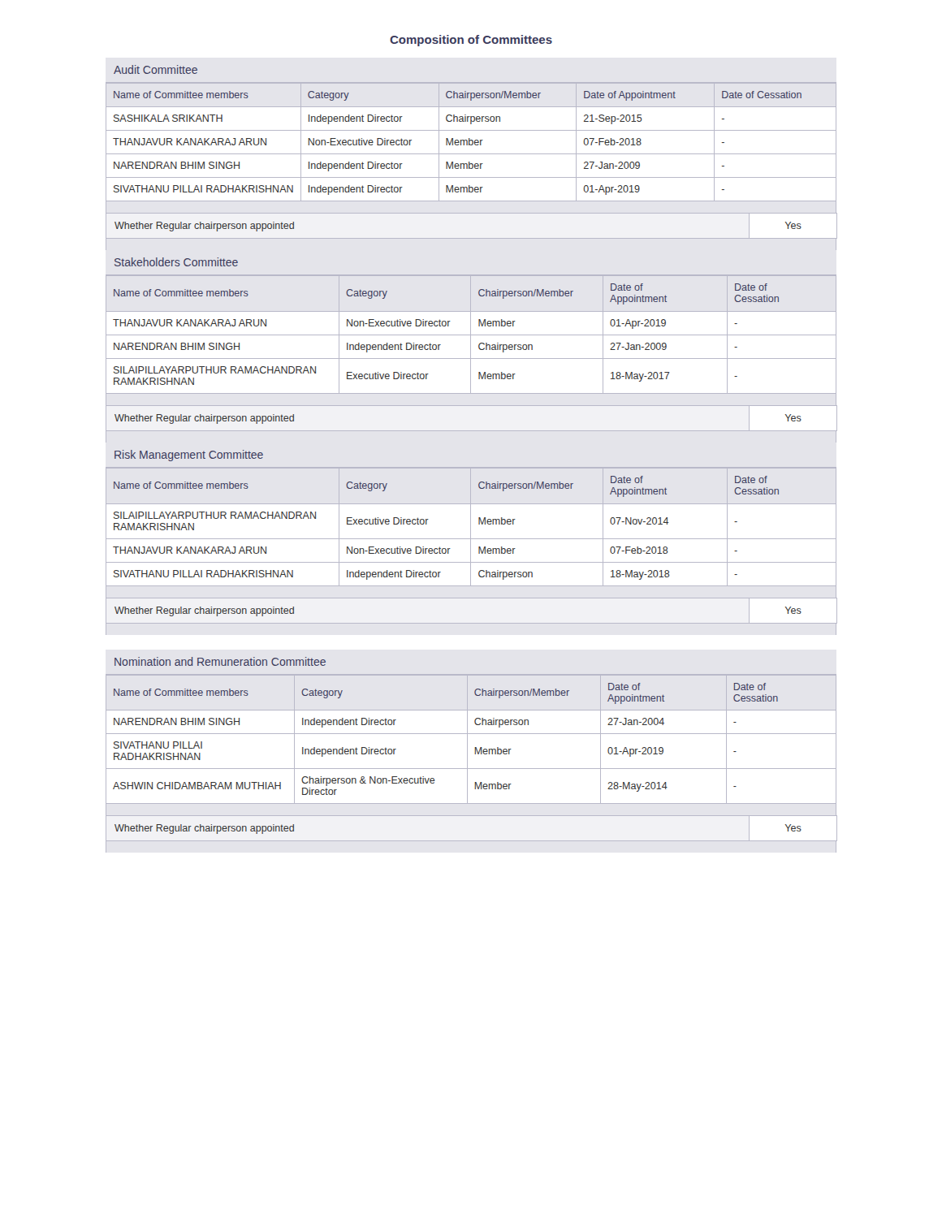Composition of Committees
Audit Committee
| Name of Committee members | Category | Chairperson/Member | Date of Appointment | Date of Cessation |
| --- | --- | --- | --- | --- |
| SASHIKALA SRIKANTH | Independent Director | Chairperson | 21-Sep-2015 | - |
| THANJAVUR KANAKARAJ ARUN | Non-Executive Director | Member | 07-Feb-2018 | - |
| NARENDRAN BHIM SINGH | Independent Director | Member | 27-Jan-2009 | - |
| SIVATHANU PILLAI RADHAKRISHNAN | Independent Director | Member | 01-Apr-2019 | - |
Whether Regular chairperson appointed
Yes
Stakeholders Committee
| Name of Committee members | Category | Chairperson/Member | Date of Appointment | Date of Cessation |
| --- | --- | --- | --- | --- |
| THANJAVUR KANAKARAJ ARUN | Non-Executive Director | Member | 01-Apr-2019 | - |
| NARENDRAN BHIM SINGH | Independent Director | Chairperson | 27-Jan-2009 | - |
| SILAIPILLAYARPUTHUR RAMACHANDRAN RAMAKRISHNAN | Executive Director | Member | 18-May-2017 | - |
Whether Regular chairperson appointed
Yes
Risk Management Committee
| Name of Committee members | Category | Chairperson/Member | Date of Appointment | Date of Cessation |
| --- | --- | --- | --- | --- |
| SILAIPILLAYARPUTHUR RAMACHANDRAN RAMAKRISHNAN | Executive Director | Member | 07-Nov-2014 | - |
| THANJAVUR KANAKARAJ ARUN | Non-Executive Director | Member | 07-Feb-2018 | - |
| SIVATHANU PILLAI RADHAKRISHNAN | Independent Director | Chairperson | 18-May-2018 | - |
Whether Regular chairperson appointed
Yes
Nomination and Remuneration Committee
| Name of Committee members | Category | Chairperson/Member | Date of Appointment | Date of Cessation |
| --- | --- | --- | --- | --- |
| NARENDRAN BHIM SINGH | Independent Director | Chairperson | 27-Jan-2004 | - |
| SIVATHANU PILLAI RADHAKRISHNAN | Independent Director | Member | 01-Apr-2019 | - |
| ASHWIN CHIDAMBARAM MUTHIAH | Chairperson & Non-Executive Director | Member | 28-May-2014 | - |
Whether Regular chairperson appointed
Yes